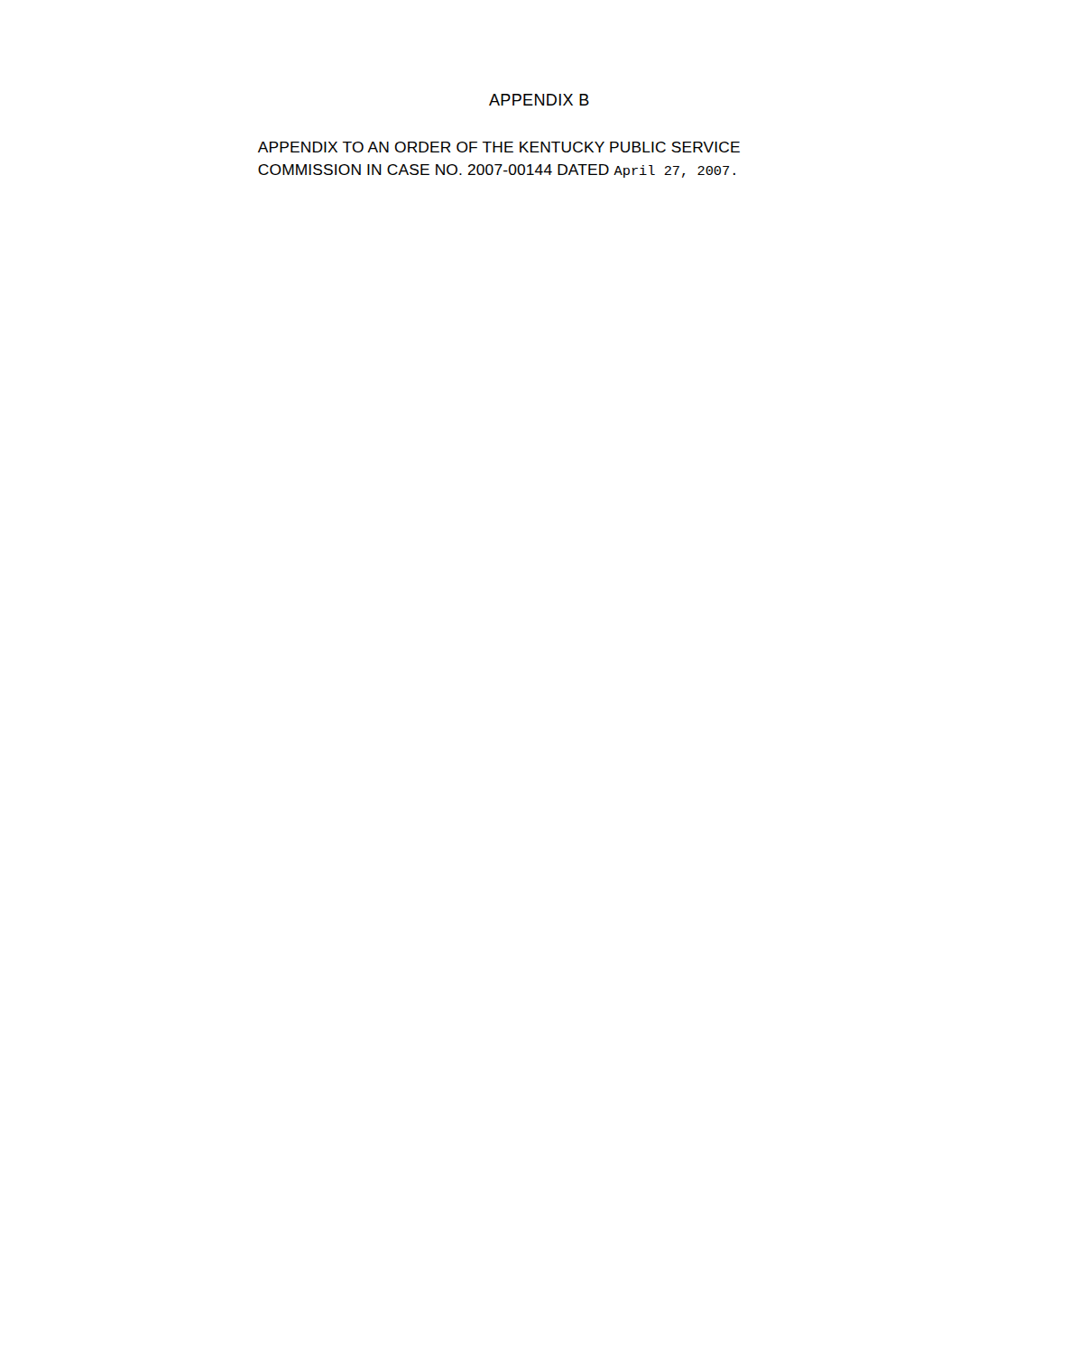APPENDIX B
APPENDIX TO AN ORDER OF THE KENTUCKY PUBLIC SERVICE COMMISSION IN CASE NO. 2007-00144 DATED April 27, 2007.